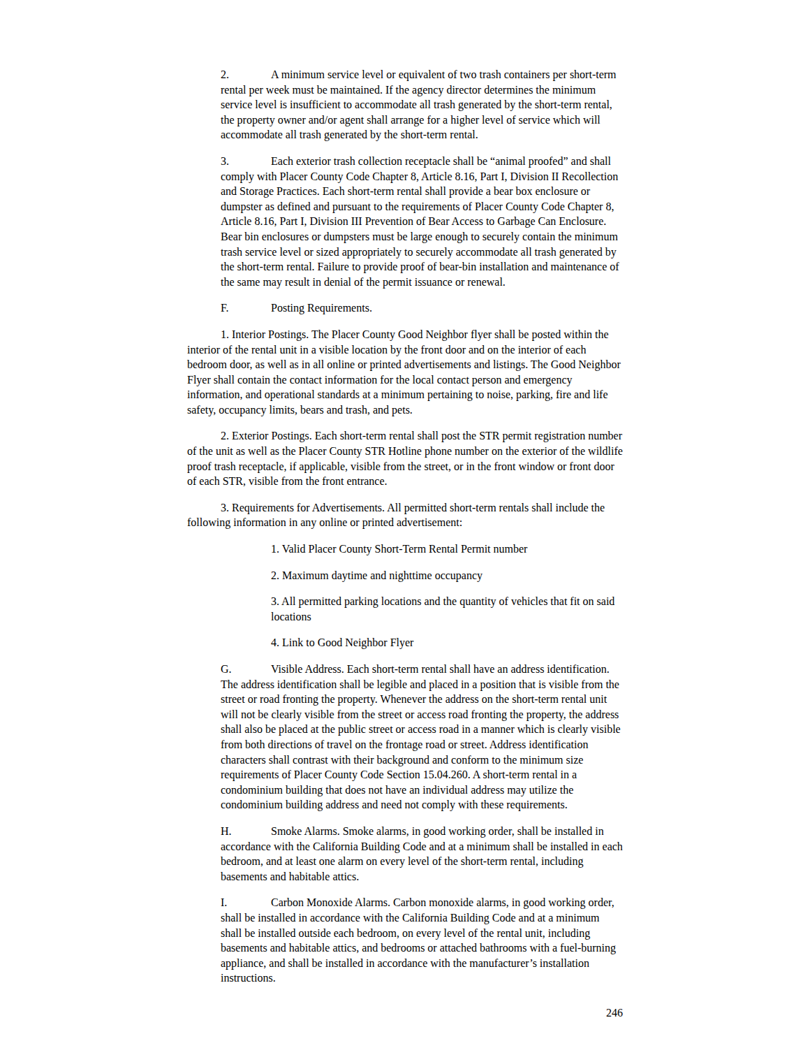2. A minimum service level or equivalent of two trash containers per short-term rental per week must be maintained. If the agency director determines the minimum service level is insufficient to accommodate all trash generated by the short-term rental, the property owner and/or agent shall arrange for a higher level of service which will accommodate all trash generated by the short-term rental.
3. Each exterior trash collection receptacle shall be “animal proofed” and shall comply with Placer County Code Chapter 8, Article 8.16, Part I, Division II Recollection and Storage Practices. Each short-term rental shall provide a bear box enclosure or dumpster as defined and pursuant to the requirements of Placer County Code Chapter 8, Article 8.16, Part I, Division III Prevention of Bear Access to Garbage Can Enclosure. Bear bin enclosures or dumpsters must be large enough to securely contain the minimum trash service level or sized appropriately to securely accommodate all trash generated by the short-term rental. Failure to provide proof of bear-bin installation and maintenance of the same may result in denial of the permit issuance or renewal.
F. Posting Requirements.
1. Interior Postings. The Placer County Good Neighbor flyer shall be posted within the interior of the rental unit in a visible location by the front door and on the interior of each bedroom door, as well as in all online or printed advertisements and listings. The Good Neighbor Flyer shall contain the contact information for the local contact person and emergency information, and operational standards at a minimum pertaining to noise, parking, fire and life safety, occupancy limits, bears and trash, and pets.
2. Exterior Postings. Each short-term rental shall post the STR permit registration number of the unit as well as the Placer County STR Hotline phone number on the exterior of the wildlife proof trash receptacle, if applicable, visible from the street, or in the front window or front door of each STR, visible from the front entrance.
3. Requirements for Advertisements. All permitted short-term rentals shall include the following information in any online or printed advertisement:
1. Valid Placer County Short-Term Rental Permit number
2. Maximum daytime and nighttime occupancy
3. All permitted parking locations and the quantity of vehicles that fit on said locations
4. Link to Good Neighbor Flyer
G. Visible Address. Each short-term rental shall have an address identification. The address identification shall be legible and placed in a position that is visible from the street or road fronting the property. Whenever the address on the short-term rental unit will not be clearly visible from the street or access road fronting the property, the address shall also be placed at the public street or access road in a manner which is clearly visible from both directions of travel on the frontage road or street. Address identification characters shall contrast with their background and conform to the minimum size requirements of Placer County Code Section 15.04.260. A short-term rental in a condominium building that does not have an individual address may utilize the condominium building address and need not comply with these requirements.
H. Smoke Alarms. Smoke alarms, in good working order, shall be installed in accordance with the California Building Code and at a minimum shall be installed in each bedroom, and at least one alarm on every level of the short-term rental, including basements and habitable attics.
I. Carbon Monoxide Alarms. Carbon monoxide alarms, in good working order, shall be installed in accordance with the California Building Code and at a minimum shall be installed outside each bedroom, on every level of the rental unit, including basements and habitable attics, and bedrooms or attached bathrooms with a fuel-burning appliance, and shall be installed in accordance with the manufacturer’s installation instructions.
246